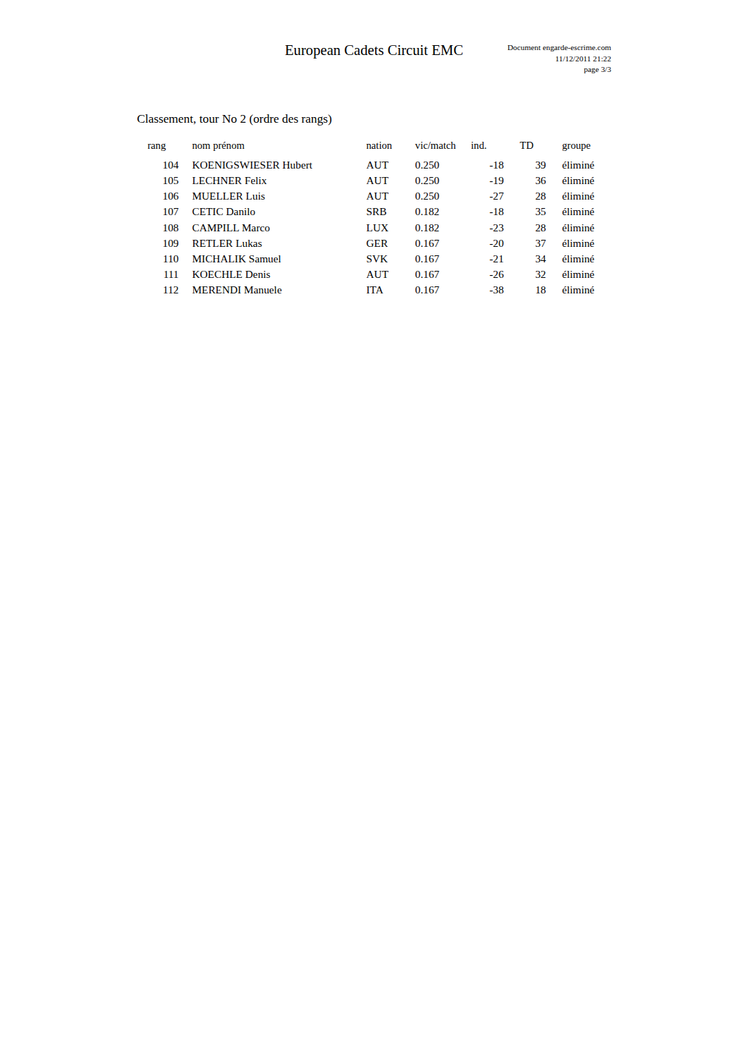European Cadets Circuit EMC
Document engarde-escrime.com
11/12/2011 21:22
page 3/3
Classement, tour No 2 (ordre des rangs)
| rang | nom prénom | nation | vic/match | ind. | TD | groupe |
| --- | --- | --- | --- | --- | --- | --- |
| 104 | KOENIGSWIESER Hubert | AUT | 0.250 | -18 | 39 | éliminé |
| 105 | LECHNER Felix | AUT | 0.250 | -19 | 36 | éliminé |
| 106 | MUELLER Luis | AUT | 0.250 | -27 | 28 | éliminé |
| 107 | CETIC Danilo | SRB | 0.182 | -18 | 35 | éliminé |
| 108 | CAMPILL Marco | LUX | 0.182 | -23 | 28 | éliminé |
| 109 | RETLER Lukas | GER | 0.167 | -20 | 37 | éliminé |
| 110 | MICHALIK Samuel | SVK | 0.167 | -21 | 34 | éliminé |
| 111 | KOECHLE Denis | AUT | 0.167 | -26 | 32 | éliminé |
| 112 | MERENDI Manuele | ITA | 0.167 | -38 | 18 | éliminé |